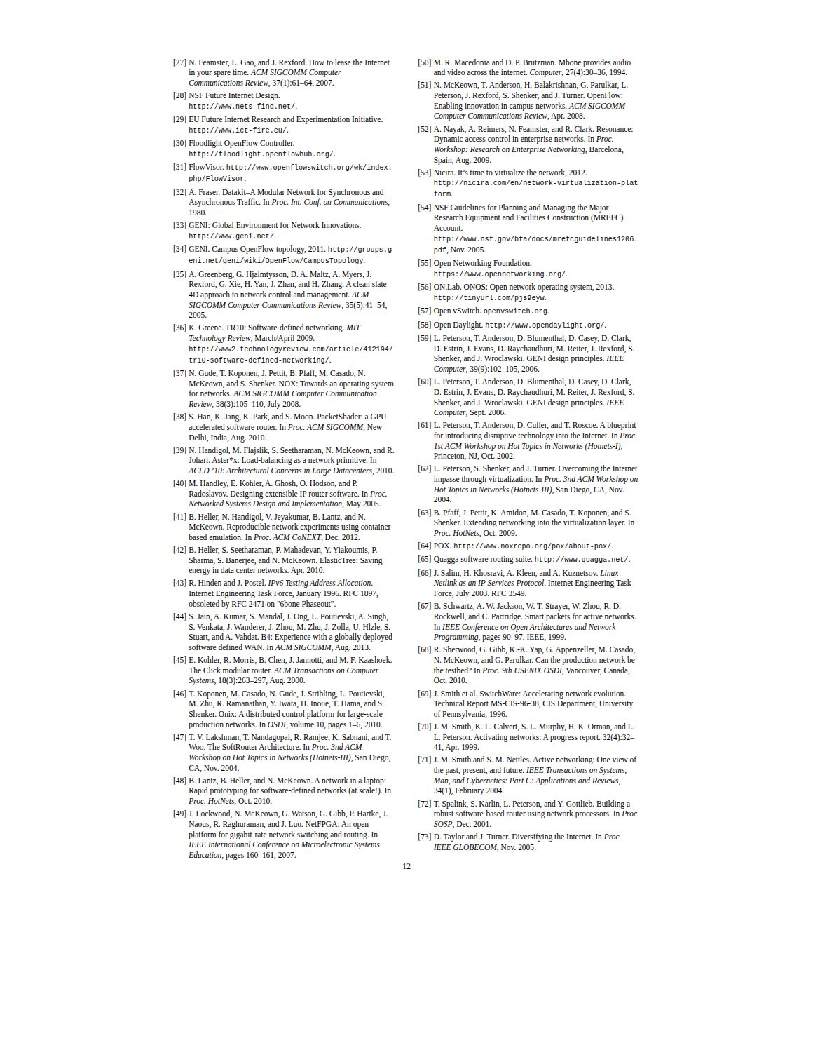[27] N. Feamster, L. Gao, and J. Rexford. How to lease the Internet in your spare time. ACM SIGCOMM Computer Communications Review, 37(1):61–64, 2007.
[28] NSF Future Internet Design.
http://www.nets-find.net/.
[29] EU Future Internet Research and Experimentation Initiative.
http://www.ict-fire.eu/.
[30] Floodlight OpenFlow Controller.
http://floodlight.openflowhub.org/.
[31] FlowVisor. http://www.openflowswitch.org/wk/index.php/FlowVisor.
[32] A. Fraser. Datakit–A Modular Network for Synchronous and Asynchronous Traffic. In Proc. Int. Conf. on Communications, 1980.
[33] GENI: Global Environment for Network Innovations.
http://www.geni.net/.
[34] GENI. Campus OpenFlow topology, 2011. http://groups.geni.net/geni/wiki/OpenFlow/CampusTopology.
[35] A. Greenberg, G. Hjalmtysson, D. A. Maltz, A. Myers, J. Rexford, G. Xie, H. Yan, J. Zhan, and H. Zhang. A clean slate 4D approach to network control and management. ACM SIGCOMM Computer Communications Review, 35(5):41–54, 2005.
[36] K. Greene. TR10: Software-defined networking. MIT Technology Review, March/April 2009.
http://www2.technologyreview.com/article/412194/tr10-software-defined-networking/.
[37] N. Gude, T. Koponen, J. Pettit, B. Pfaff, M. Casado, N. McKeown, and S. Shenker. NOX: Towards an operating system for networks. ACM SIGCOMM Computer Communication Review, 38(3):105–110, July 2008.
[38] S. Han, K. Jang, K. Park, and S. Moon. PacketShader: a GPU-accelerated software router. In Proc. ACM SIGCOMM, New Delhi, India, Aug. 2010.
[39] N. Handigol, M. Flajslik, S. Seetharaman, N. McKeown, and R. Johari. Aster*x: Load-balancing as a network primitive. In ACLD ’10: Architectural Concerns in Large Datacenters, 2010.
[40] M. Handley, E. Kohler, A. Ghosh, O. Hodson, and P. Radoslavov. Designing extensible IP router software. In Proc. Networked Systems Design and Implementation, May 2005.
[41] B. Heller, N. Handigol, V. Jeyakumar, B. Lantz, and N. McKeown. Reproducible network experiments using container based emulation. In Proc. ACM CoNEXT, Dec. 2012.
[42] B. Heller, S. Seetharaman, P. Mahadevan, Y. Yiakoumis, P. Sharma, S. Banerjee, and N. McKeown. ElasticTree: Saving energy in data center networks. Apr. 2010.
[43] R. Hinden and J. Postel. IPv6 Testing Address Allocation. Internet Engineering Task Force, January 1996. RFC 1897, obsoleted by RFC 2471 on "6bone Phaseout".
[44] S. Jain, A. Kumar, S. Mandal, J. Ong, L. Poutievski, A. Singh, S. Venkata, J. Wanderer, J. Zhou, M. Zhu, J. Zolla, U. Hlzle, S. Stuart, and A. Vahdat. B4: Experience with a globally deployed software defined WAN. In ACM SIGCOMM, Aug. 2013.
[45] E. Kohler, R. Morris, B. Chen, J. Jannotti, and M. F. Kaashoek. The Click modular router. ACM Transactions on Computer Systems, 18(3):263–297, Aug. 2000.
[46] T. Koponen, M. Casado, N. Gude, J. Stribling, L. Poutievski, M. Zhu, R. Ramanathan, Y. Iwata, H. Inoue, T. Hama, and S. Shenker. Onix: A distributed control platform for large-scale production networks. In OSDI, volume 10, pages 1–6, 2010.
[47] T. V. Lakshman, T. Nandagopal, R. Ramjee, K. Sabnani, and T. Woo. The SoftRouter Architecture. In Proc. 3nd ACM Workshop on Hot Topics in Networks (Hotnets-III), San Diego, CA, Nov. 2004.
[48] B. Lantz, B. Heller, and N. McKeown. A network in a laptop: Rapid prototyping for software-defined networks (at scale!). In Proc. HotNets, Oct. 2010.
[49] J. Lockwood, N. McKeown, G. Watson, G. Gibb, P. Hartke, J. Naous, R. Raghuraman, and J. Luo. NetFPGA: An open platform for gigabit-rate network switching and routing. In IEEE International Conference on Microelectronic Systems Education, pages 160–161, 2007.
[50] M. R. Macedonia and D. P. Brutzman. Mbone provides audio and video across the internet. Computer, 27(4):30–36, 1994.
[51] N. McKeown, T. Anderson, H. Balakrishnan, G. Parulkar, L. Peterson, J. Rexford, S. Shenker, and J. Turner. OpenFlow: Enabling innovation in campus networks. ACM SIGCOMM Computer Communications Review, Apr. 2008.
[52] A. Nayak, A. Reimers, N. Feamster, and R. Clark. Resonance: Dynamic access control in enterprise networks. In Proc. Workshop: Research on Enterprise Networking, Barcelona, Spain, Aug. 2009.
[53] Nicira. It’s time to virtualize the network, 2012.
http://nicira.com/en/network-virtualization-platform.
[54] NSF Guidelines for Planning and Managing the Major Research Equipment and Facilities Construction (MREFC) Account.
http://www.nsf.gov/bfa/docs/mrefcguidelines1206.pdf, Nov. 2005.
[55] Open Networking Foundation.
https://www.opennetworking.org/.
[56] ON.Lab. ONOS: Open network operating system, 2013.
http://tinyurl.com/pjs9eyw.
[57] Open vSwitch. openvswitch.org.
[58] Open Daylight. http://www.opendaylight.org/.
[59] L. Peterson, T. Anderson, D. Blumenthal, D. Casey, D. Clark, D. Estrin, J. Evans, D. Raychaudhuri, M. Reiter, J. Rexford, S. Shenker, and J. Wroclawski. GENI design principles. IEEE Computer, 39(9):102–105, 2006.
[60] L. Peterson, T. Anderson, D. Blumenthal, D. Casey, D. Clark, D. Estrin, J. Evans, D. Raychaudhuri, M. Reiter, J. Rexford, S. Shenker, and J. Wroclawski. GENI design principles. IEEE Computer, Sept. 2006.
[61] L. Peterson, T. Anderson, D. Culler, and T. Roscoe. A blueprint for introducing disruptive technology into the Internet. In Proc. 1st ACM Workshop on Hot Topics in Networks (Hotnets-I), Princeton, NJ, Oct. 2002.
[62] L. Peterson, S. Shenker, and J. Turner. Overcoming the Internet impasse through virtualization. In Proc. 3nd ACM Workshop on Hot Topics in Networks (Hotnets-III), San Diego, CA, Nov. 2004.
[63] B. Pfaff, J. Pettit, K. Amidon, M. Casado, T. Koponen, and S. Shenker. Extending networking into the virtualization layer. In Proc. HotNets, Oct. 2009.
[64] POX. http://www.noxrepo.org/pox/about-pox/.
[65] Quagga software routing suite. http://www.quagga.net/.
[66] J. Salim, H. Khosravi, A. Kleen, and A. Kuznetsov. Linux Netlink as an IP Services Protocol. Internet Engineering Task Force, July 2003. RFC 3549.
[67] B. Schwartz, A. W. Jackson, W. T. Strayer, W. Zhou, R. D. Rockwell, and C. Partridge. Smart packets for active networks. In IEEE Conference on Open Architectures and Network Programming, pages 90–97. IEEE, 1999.
[68] R. Sherwood, G. Gibb, K.-K. Yap, G. Appenzeller, M. Casado, N. McKeown, and G. Parulkar. Can the production network be the testbed? In Proc. 9th USENIX OSDI, Vancouver, Canada, Oct. 2010.
[69] J. Smith et al. SwitchWare: Accelerating network evolution. Technical Report MS-CIS-96-38, CIS Department, University of Pennsylvania, 1996.
[70] J. M. Smith, K. L. Calvert, S. L. Murphy, H. K. Orman, and L. L. Peterson. Activating networks: A progress report. 32(4):32–41, Apr. 1999.
[71] J. M. Smith and S. M. Nettles. Active networking: One view of the past, present, and future. IEEE Transactions on Systems, Man, and Cybernetics: Part C: Applications and Reviews, 34(1), February 2004.
[72] T. Spalink, S. Karlin, L. Peterson, and Y. Gottlieb. Building a robust software-based router using network processors. In Proc. SOSP, Dec. 2001.
[73] D. Taylor and J. Turner. Diversifying the Internet. In Proc. IEEE GLOBECOM, Nov. 2005.
12